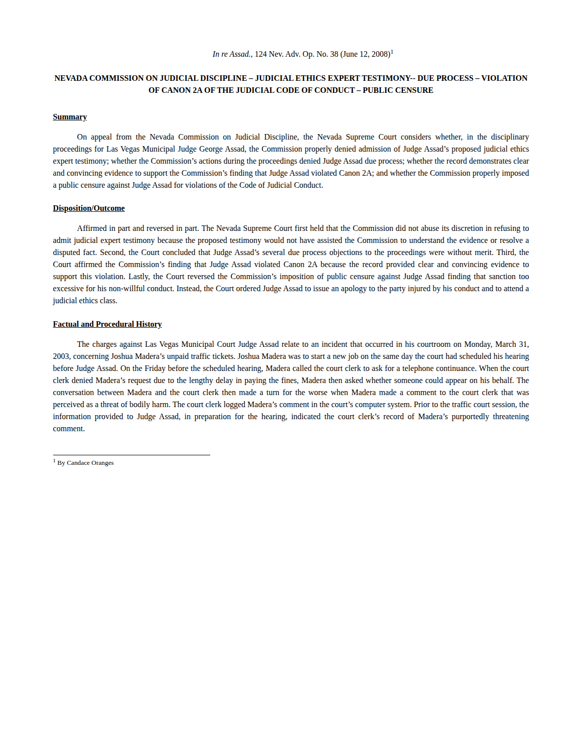In re Assad., 124 Nev. Adv. Op. No. 38 (June 12, 2008)1
Nevada Commission on Judicial Discipline – Judicial Ethics Expert Testimony-- Due Process – Violation of Canon 2A of the Judicial Code of Conduct – Public Censure
Summary
On appeal from the Nevada Commission on Judicial Discipline, the Nevada Supreme Court considers whether, in the disciplinary proceedings for Las Vegas Municipal Judge George Assad, the Commission properly denied admission of Judge Assad’s proposed judicial ethics expert testimony; whether the Commission’s actions during the proceedings denied Judge Assad due process; whether the record demonstrates clear and convincing evidence to support the Commission’s finding that Judge Assad violated Canon 2A; and whether the Commission properly imposed a public censure against Judge Assad for violations of the Code of Judicial Conduct.
Disposition/Outcome
Affirmed in part and reversed in part. The Nevada Supreme Court first held that the Commission did not abuse its discretion in refusing to admit judicial expert testimony because the proposed testimony would not have assisted the Commission to understand the evidence or resolve a disputed fact. Second, the Court concluded that Judge Assad’s several due process objections to the proceedings were without merit. Third, the Court affirmed the Commission’s finding that Judge Assad violated Canon 2A because the record provided clear and convincing evidence to support this violation. Lastly, the Court reversed the Commission’s imposition of public censure against Judge Assad finding that sanction too excessive for his non-willful conduct. Instead, the Court ordered Judge Assad to issue an apology to the party injured by his conduct and to attend a judicial ethics class.
Factual and Procedural History
The charges against Las Vegas Municipal Court Judge Assad relate to an incident that occurred in his courtroom on Monday, March 31, 2003, concerning Joshua Madera’s unpaid traffic tickets. Joshua Madera was to start a new job on the same day the court had scheduled his hearing before Judge Assad. On the Friday before the scheduled hearing, Madera called the court clerk to ask for a telephone continuance. When the court clerk denied Madera’s request due to the lengthy delay in paying the fines, Madera then asked whether someone could appear on his behalf. The conversation between Madera and the court clerk then made a turn for the worse when Madera made a comment to the court clerk that was perceived as a threat of bodily harm. The court clerk logged Madera’s comment in the court’s computer system. Prior to the traffic court session, the information provided to Judge Assad, in preparation for the hearing, indicated the court clerk’s record of Madera’s purportedly threatening comment.
1 By Candace Oranges